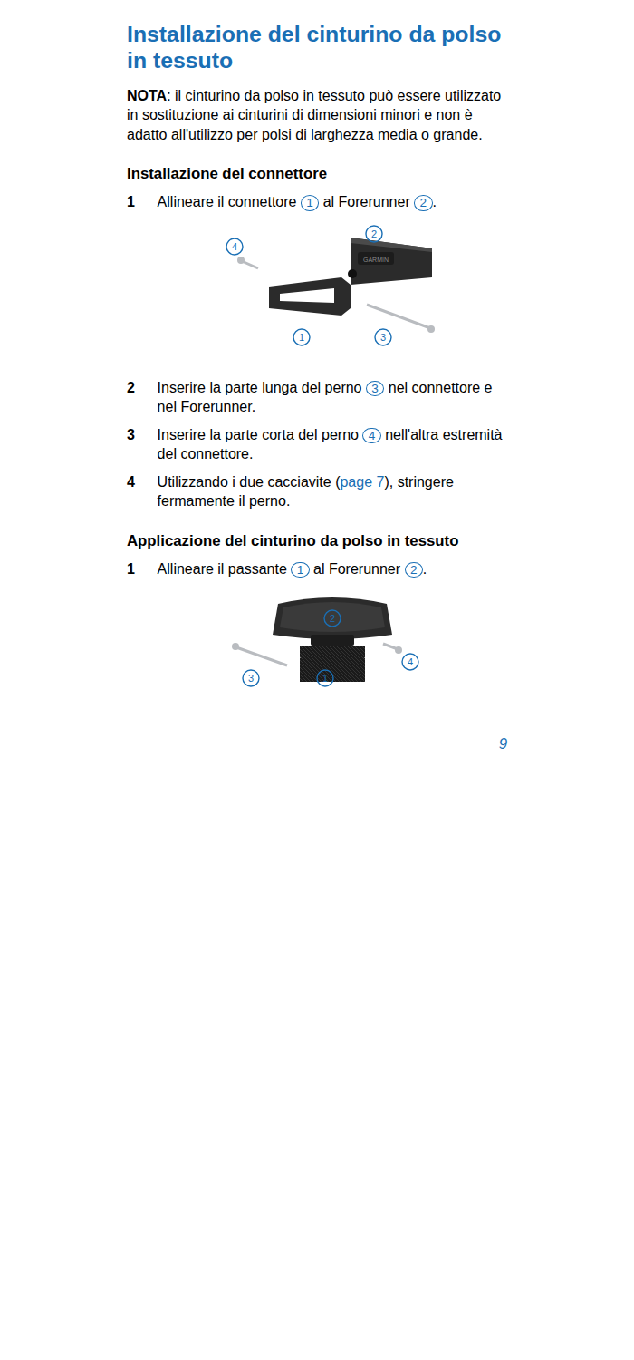Installazione del cinturino da polso in tessuto
NOTA: il cinturino da polso in tessuto può essere utilizzato in sostituzione ai cinturini di dimensioni minori e non è adatto all'utilizzo per polsi di larghezza media o grande.
Installazione del connettore
Allineare il connettore 1 al Forerunner 2.
GARMIN 4 2 1 3
Inserire la parte lunga del perno 3 nel connettore e nel Forerunner.
Inserire la parte corta del perno 4 nell'altra estremità del connettore.
Utilizzando i due cacciavite (page 7), stringere fermamente il perno.
Applicazione del cinturino da polso in tessuto
Allineare il passante 1 al Forerunner 2.
2 4 3 1
9